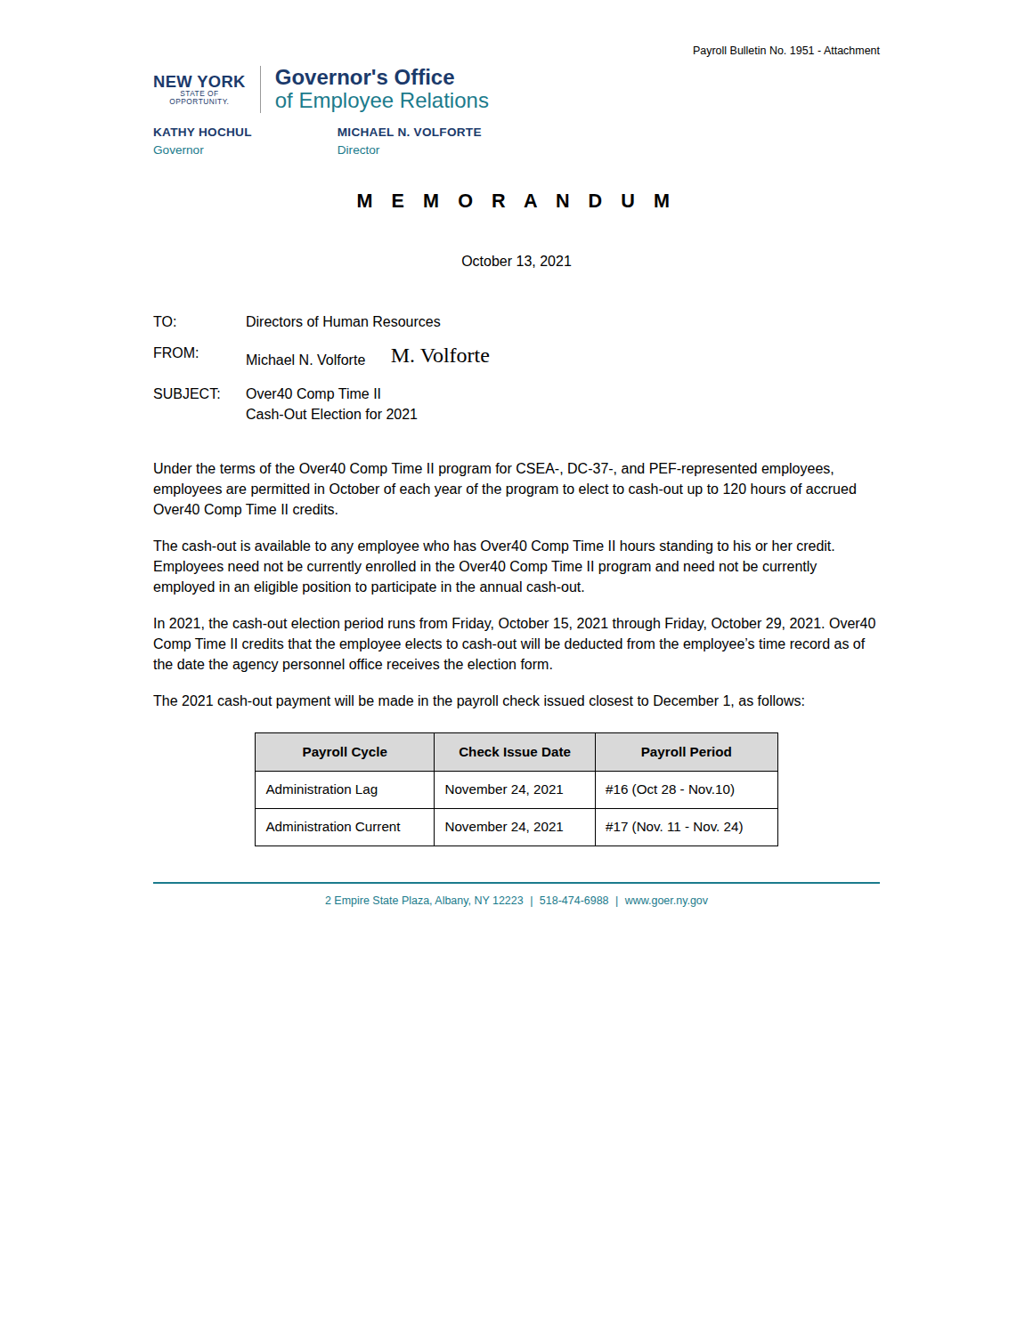Payroll Bulletin No. 1951 - Attachment
NEW YORK
STATE OF
OPPORTUNITY.
Governor's Office
of Employee Relations
KATHY HOCHUL
Governor
MICHAEL N. VOLFORTE
Director
M E M O R A N D U M
October 13, 2021
| TO: | Directors of Human Resources |
| FROM: | Michael N. Volforte M. Volforte |
| SUBJECT: | Over40 Comp Time II Cash-Out Election for 2021 |
Under the terms of the Over40 Comp Time II program for CSEA-, DC-37-, and PEF-represented employees, employees are permitted in October of each year of the program to elect to cash-out up to 120 hours of accrued Over40 Comp Time II credits.
The cash-out is available to any employee who has Over40 Comp Time II hours standing to his or her credit. Employees need not be currently enrolled in the Over40 Comp Time II program and need not be currently employed in an eligible position to participate in the annual cash-out.
In 2021, the cash-out election period runs from Friday, October 15, 2021 through Friday, October 29, 2021. Over40 Comp Time II credits that the employee elects to cash-out will be deducted from the employee’s time record as of the date the agency personnel office receives the election form.
The 2021 cash-out payment will be made in the payroll check issued closest to December 1, as follows:
| Payroll Cycle | Check Issue Date | Payroll Period |
| --- | --- | --- |
| Administration Lag | November 24, 2021 | #16 (Oct 28 - Nov.10) |
| Administration Current | November 24, 2021 | #17 (Nov. 11 - Nov. 24) |
2 Empire State Plaza, Albany, NY 12223 | 518-474-6988 | www.goer.ny.gov